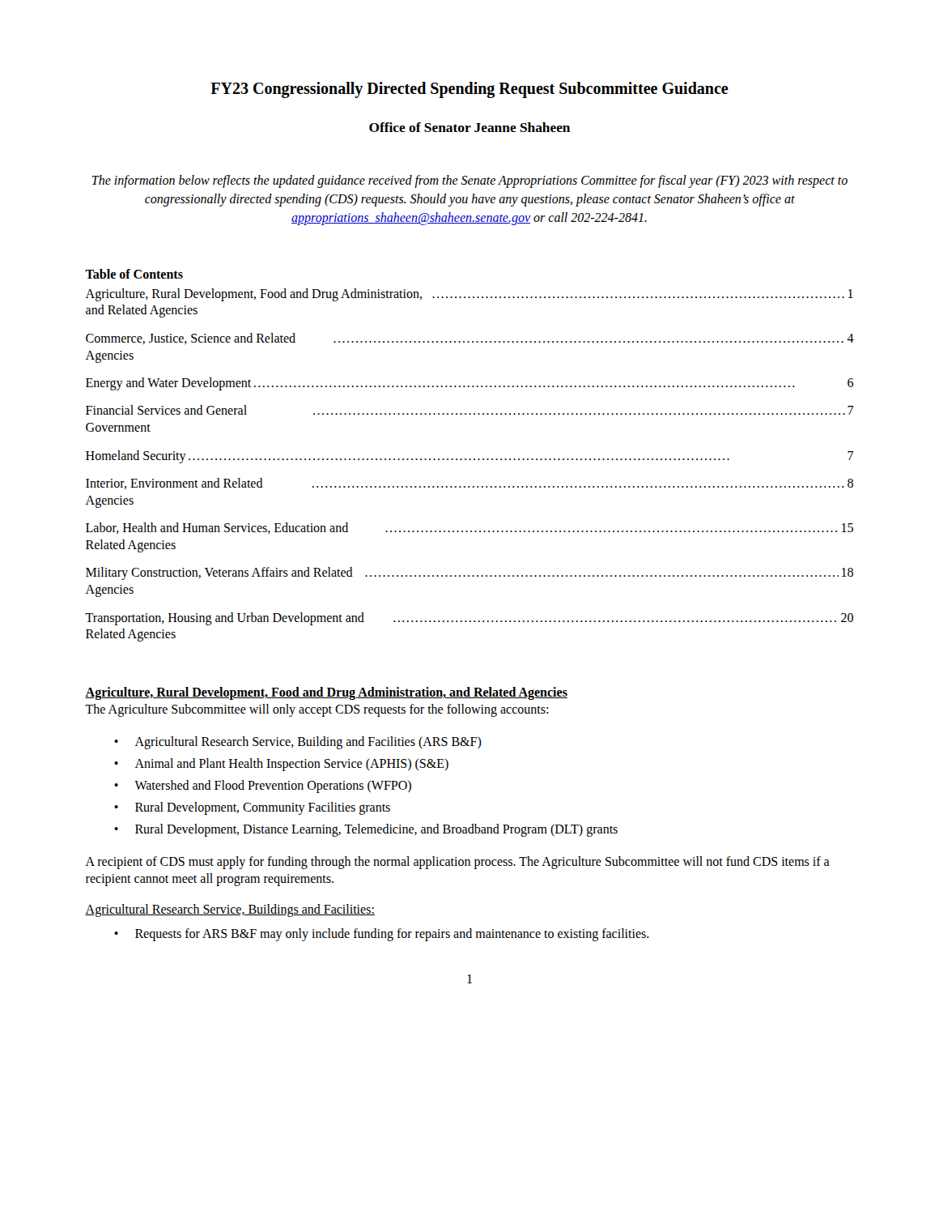FY23 Congressionally Directed Spending Request Subcommittee Guidance
Office of Senator Jeanne Shaheen
The information below reflects the updated guidance received from the Senate Appropriations Committee for fiscal year (FY) 2023 with respect to congressionally directed spending (CDS) requests. Should you have any questions, please contact Senator Shaheen’s office at appropriations_shaheen@shaheen.senate.gov or call 202-224-2841.
Table of Contents
Agriculture, Rural Development, Food and Drug Administration, and Related Agencies.......................................................................................................................... 1
Commerce, Justice, Science and Related Agencies.......................................................................................................................... 4
Energy and Water Development.......................................................................................................................... 6
Financial Services and General Government.......................................................................................................................... 7
Homeland Security.......................................................................................................................... 7
Interior, Environment and Related Agencies.......................................................................................................................... 8
Labor, Health and Human Services, Education and Related Agencies.......................................................................................................................... 15
Military Construction, Veterans Affairs and Related Agencies.......................................................................................................................... 18
Transportation, Housing and Urban Development and Related Agencies.......................................................................................................................... 20
Agriculture, Rural Development, Food and Drug Administration, and Related Agencies
The Agriculture Subcommittee will only accept CDS requests for the following accounts:
Agricultural Research Service, Building and Facilities (ARS B&F)
Animal and Plant Health Inspection Service (APHIS) (S&E)
Watershed and Flood Prevention Operations (WFPO)
Rural Development, Community Facilities grants
Rural Development, Distance Learning, Telemedicine, and Broadband Program (DLT) grants
A recipient of CDS must apply for funding through the normal application process. The Agriculture Subcommittee will not fund CDS items if a recipient cannot meet all program requirements.
Agricultural Research Service, Buildings and Facilities:
Requests for ARS B&F may only include funding for repairs and maintenance to existing facilities.
1